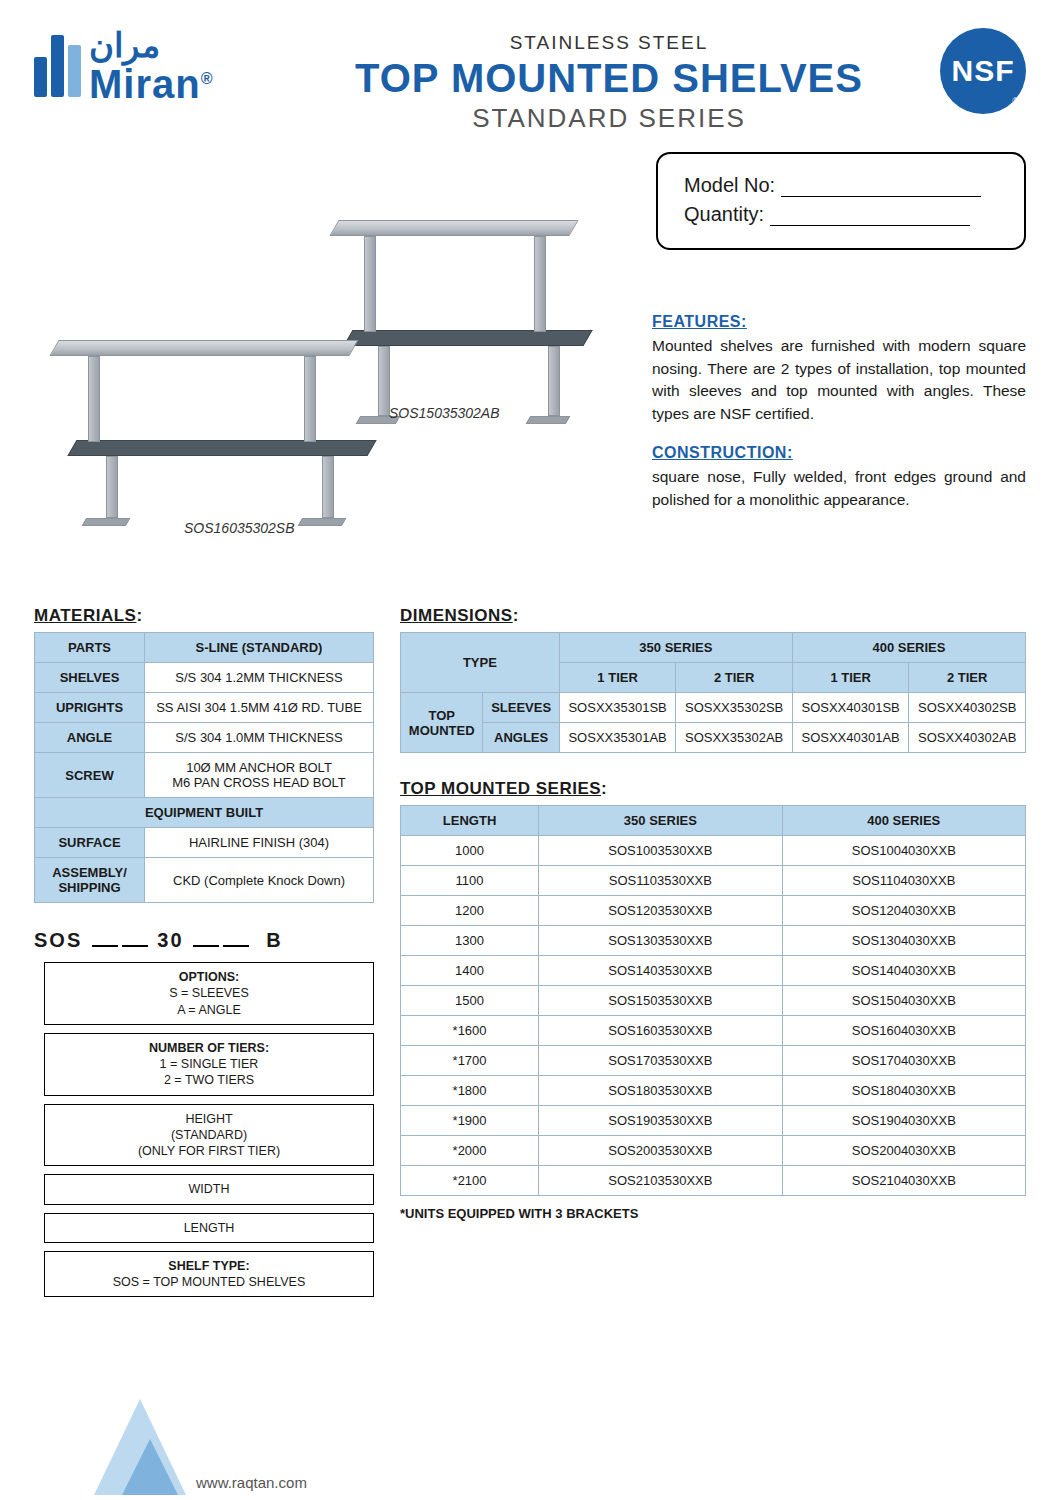مران
Miran®
STAINLESS STEEL
TOP MOUNTED SHELVES
STANDARD SERIES
NSF®
Model No:
Quantity:
SOS15035302AB
SOS16035302SB
FEATURES:
Mounted shelves are furnished with modern square nosing. There are 2 types of installation, top mounted with sleeves and top mounted with angles. These types are NSF certified.
CONSTRUCTION:
square nose, Fully welded, front edges ground and polished for a monolithic appearance.
MATERIALS:
| PARTS | S-LINE (STANDARD) |
| --- | --- |
| SHELVES | S/S 304 1.2MM THICKNESS |
| UPRIGHTS | SS AISI 304 1.5MM 41Ø RD. TUBE |
| ANGLE | S/S 304 1.0MM THICKNESS |
| SCREW | 10Ø MM ANCHOR BOLT M6 PAN CROSS HEAD BOLT |
| EQUIPMENT BUILT |
| SURFACE | HAIRLINE FINISH (304) |
| ASSEMBLY/ SHIPPING | CKD (Complete Knock Down) |
SOS 30 B
OPTIONS: S = SLEEVES
A = ANGLE
NUMBER OF TIERS: 1 = SINGLE TIER
2 = TWO TIERS
HEIGHT
(STANDARD)
(ONLY FOR FIRST TIER)
WIDTH
LENGTH
SHELF TYPE: SOS = TOP MOUNTED SHELVES
DIMENSIONS:
| TYPE | 350 SERIES | 400 SERIES |
| --- | --- | --- |
| 1 TIER | 2 TIER | 1 TIER | 2 TIER |
| TOP MOUNTED | SLEEVES | SOSXX35301SB | SOSXX35302SB | SOSXX40301SB | SOSXX40302SB |
| ANGLES | SOSXX35301AB | SOSXX35302AB | SOSXX40301AB | SOSXX40302AB |
TOP MOUNTED SERIES:
| LENGTH | 350 SERIES | 400 SERIES |
| --- | --- | --- |
| 1000 | SOS1003530XXB | SOS1004030XXB |
| 1100 | SOS1103530XXB | SOS1104030XXB |
| 1200 | SOS1203530XXB | SOS1204030XXB |
| 1300 | SOS1303530XXB | SOS1304030XXB |
| 1400 | SOS1403530XXB | SOS1404030XXB |
| 1500 | SOS1503530XXB | SOS1504030XXB |
| *1600 | SOS1603530XXB | SOS1604030XXB |
| *1700 | SOS1703530XXB | SOS1704030XXB |
| *1800 | SOS1803530XXB | SOS1804030XXB |
| *1900 | SOS1903530XXB | SOS1904030XXB |
| *2000 | SOS2003530XXB | SOS2004030XXB |
| *2100 | SOS2103530XXB | SOS2104030XXB |
*UNITS EQUIPPED WITH 3 BRACKETS
www.raqtan.com